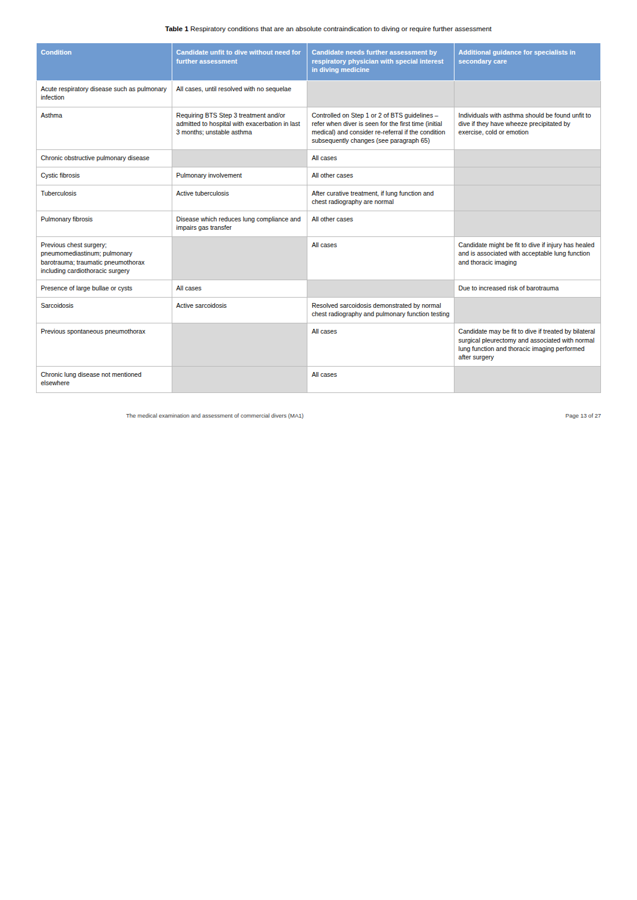Table 1 Respiratory conditions that are an absolute contraindication to diving or require further assessment
| Condition | Candidate unfit to dive without need for further assessment | Candidate needs further assessment by respiratory physician with special interest in diving medicine | Additional guidance for specialists in secondary care |
| --- | --- | --- | --- |
| Acute respiratory disease such as pulmonary infection | All cases, until resolved with no sequelae | | |
| Asthma | Requiring BTS Step 3 treatment and/or admitted to hospital with exacerbation in last 3 months; unstable asthma | Controlled on Step 1 or 2 of BTS guidelines – refer when diver is seen for the first time (initial medical) and consider re-referral if the condition subsequently changes (see paragraph 65) | Individuals with asthma should be found unfit to dive if they have wheeze precipitated by exercise, cold or emotion |
| Chronic obstructive pulmonary disease | | All cases | |
| Cystic fibrosis | Pulmonary involvement | All other cases | |
| Tuberculosis | Active tuberculosis | After curative treatment, if lung function and chest radiography are normal | |
| Pulmonary fibrosis | Disease which reduces lung compliance and impairs gas transfer | All other cases | |
| Previous chest surgery; pneumomediastinum; pulmonary barotrauma; traumatic pneumothorax including cardiothoracic surgery | | All cases | Candidate might be fit to dive if injury has healed and is associated with acceptable lung function and thoracic imaging |
| Presence of large bullae or cysts | All cases | | Due to increased risk of barotrauma |
| Sarcoidosis | Active sarcoidosis | Resolved sarcoidosis demonstrated by normal chest radiography and pulmonary function testing | |
| Previous spontaneous pneumothorax | | All cases | Candidate may be fit to dive if treated by bilateral surgical pleurectomy and associated with normal lung function and thoracic imaging performed after surgery |
| Chronic lung disease not mentioned elsewhere | | All cases | |
The medical examination and assessment of commercial divers (MA1)
Page 13 of 27